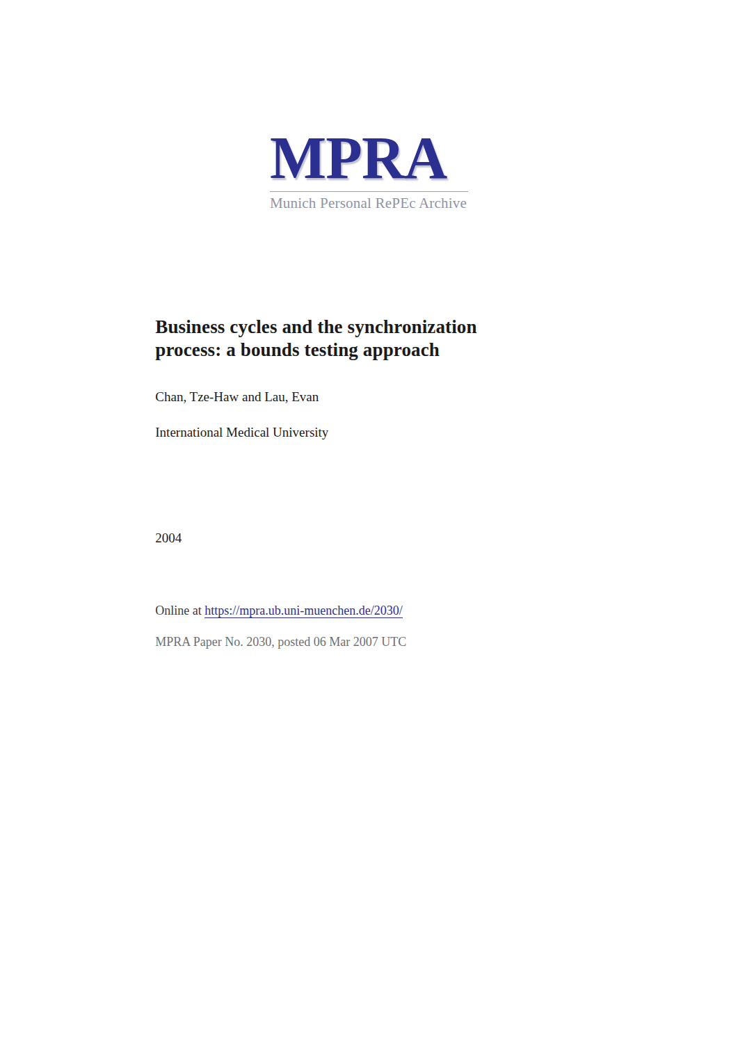MPRA
Munich Personal RePEc Archive
Business cycles and the synchronization
process: a bounds testing approach
Chan, Tze-Haw and Lau, Evan
International Medical University
2004
Online at https://mpra.ub.uni-muenchen.de/2030/
MPRA Paper No. 2030, posted 06 Mar 2007 UTC